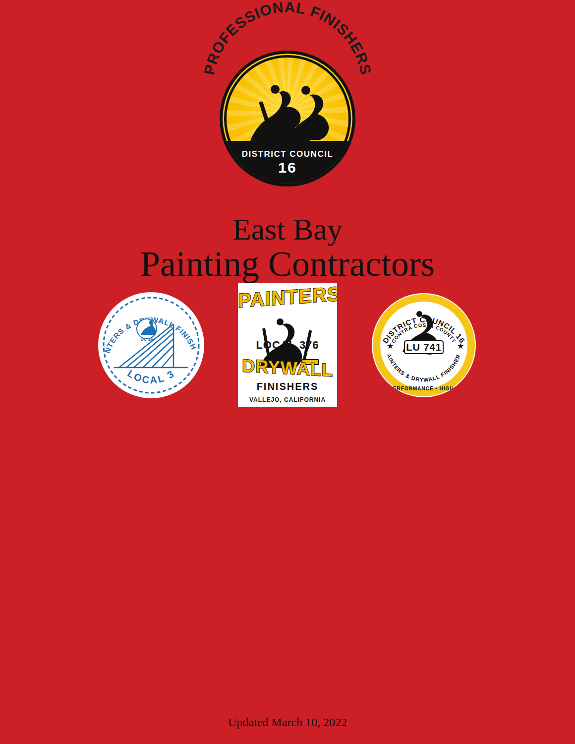PROFESSIONAL FINISHERS
DISTRICT COUNCIL
16
East Bay
Painting Contractors
PAINTERS & DRYWALL FINISHERS LOCAL 3 DC 16
PAINTERS
LOCAL 376
DRYWALL
FINISHERS
VALLEJO, CALIFORNIA
DISTRICT COUNCIL 16 CONTRA COSTA COUNTY PAINTERS & DRYWALL FINISHERS HIGH PERFORMANCE • HIGH VALUE LU 741 ★ ★
Updated March 10, 2022